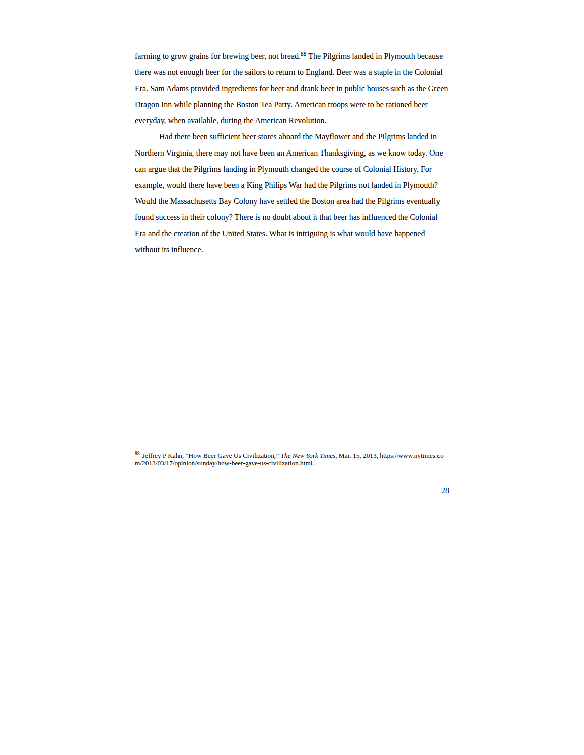farming to grow grains for brewing beer, not bread.88 The Pilgrims landed in Plymouth because there was not enough beer for the sailors to return to England. Beer was a staple in the Colonial Era. Sam Adams provided ingredients for beer and drank beer in public houses such as the Green Dragon Inn while planning the Boston Tea Party. American troops were to be rationed beer everyday, when available, during the American Revolution.
Had there been sufficient beer stores aboard the Mayflower and the Pilgrims landed in Northern Virginia, there may not have been an American Thanksgiving, as we know today. One can argue that the Pilgrims landing in Plymouth changed the course of Colonial History. For example, would there have been a King Philips War had the Pilgrims not landed in Plymouth? Would the Massachusetts Bay Colony have settled the Boston area had the Pilgrims eventually found success in their colony? There is no doubt about it that beer has influenced the Colonial Era and the creation of the United States. What is intriguing is what would have happened without its influence.
88 Jeffrey P Kahn, “How Beer Gave Us Civilization,” The New York Times, Mar. 15, 2013, https://www.nytimes.com/2013/03/17/opinion/sunday/how-beer-gave-us-civilization.html.
28